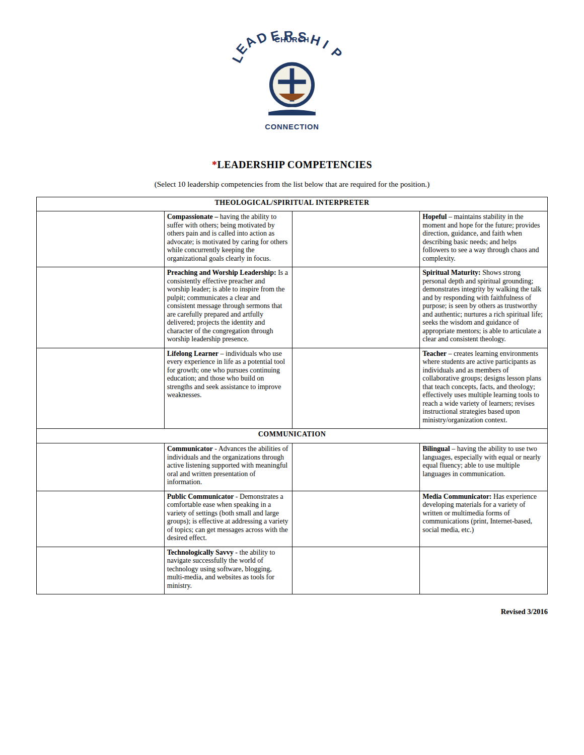CHURCH L E A D E R S H I P CONNECTION
*LEADERSHIP COMPETENCIES
(Select 10 leadership competencies from the list below that are required for the position.)
| THEOLOGICAL/SPIRITUAL INTERPRETER |
| --- |
| | Compassionate – having the ability to suffer with others; being motivated by others pain and is called into action as advocate; is motivated by caring for others while concurrently keeping the organizational goals clearly in focus. | | Hopeful – maintains stability in the moment and hope for the future; provides direction, guidance, and faith when describing basic needs; and helps followers to see a way through chaos and complexity. |
| | Preaching and Worship Leadership: Is a consistently effective preacher and worship leader; is able to inspire from the pulpit; communicates a clear and consistent message through sermons that are carefully prepared and artfully delivered; projects the identity and character of the congregation through worship leadership presence. | | Spiritual Maturity: Shows strong personal depth and spiritual grounding; demonstrates integrity by walking the talk and by responding with faithfulness of purpose; is seen by others as trustworthy and authentic; nurtures a rich spiritual life; seeks the wisdom and guidance of appropriate mentors; is able to articulate a clear and consistent theology. |
| | Lifelong Learner – individuals who use every experience in life as a potential tool for growth; one who pursues continuing education; and those who build on strengths and seek assistance to improve weaknesses. | | Teacher – creates learning environments where students are active participants as individuals and as members of collaborative groups; designs lesson plans that teach concepts, facts, and theology; effectively uses multiple learning tools to reach a wide variety of learners; revises instructional strategies based upon ministry/organization context. |
| COMMUNICATION |
| | Communicator - Advances the abilities of individuals and the organizations through active listening supported with meaningful oral and written presentation of information. | | Bilingual – having the ability to use two languages, especially with equal or nearly equal fluency; able to use multiple languages in communication. |
| | Public Communicator - Demonstrates a comfortable ease when speaking in a variety of settings (both small and large groups); is effective at addressing a variety of topics; can get messages across with the desired effect. | | Media Communicator: Has experience developing materials for a variety of written or multimedia forms of communications (print, Internet-based, social media, etc.) |
| | Technologically Savvy - the ability to navigate successfully the world of technology using software, blogging, multi-media, and websites as tools for ministry. | | |
Revised 3/2016